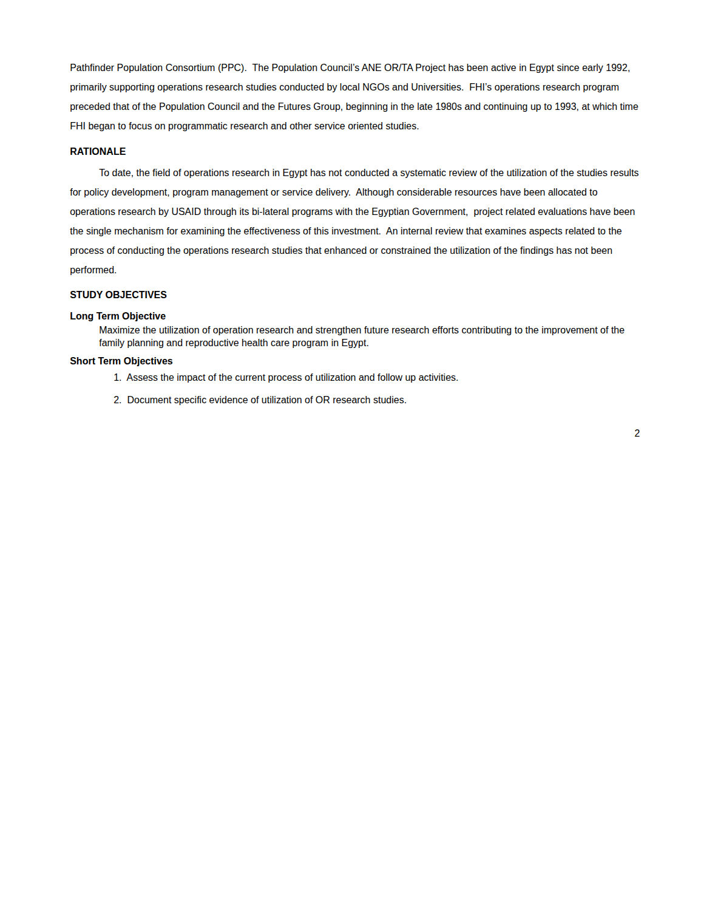Pathfinder Population Consortium (PPC). The Population Council’s ANE OR/TA Project has been active in Egypt since early 1992, primarily supporting operations research studies conducted by local NGOs and Universities. FHI’s operations research program preceded that of the Population Council and the Futures Group, beginning in the late 1980s and continuing up to 1993, at which time FHI began to focus on programmatic research and other service oriented studies.
RATIONALE
To date, the field of operations research in Egypt has not conducted a systematic review of the utilization of the studies results for policy development, program management or service delivery. Although considerable resources have been allocated to operations research by USAID through its bi-lateral programs with the Egyptian Government, project related evaluations have been the single mechanism for examining the effectiveness of this investment. An internal review that examines aspects related to the process of conducting the operations research studies that enhanced or constrained the utilization of the findings has not been performed.
STUDY OBJECTIVES
Long Term Objective
Maximize the utilization of operation research and strengthen future research efforts contributing to the improvement of the family planning and reproductive health care program in Egypt.
Short Term Objectives
1. Assess the impact of the current process of utilization and follow up activities.
2. Document specific evidence of utilization of OR research studies.
2